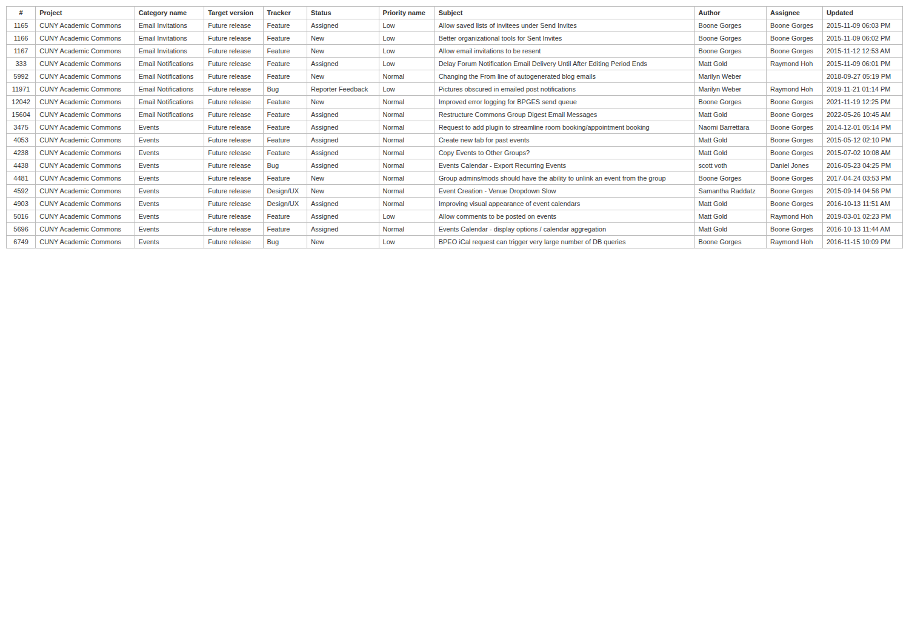| # | Project | Category name | Target version | Tracker | Status | Priority name | Subject | Author | Assignee | Updated |
| --- | --- | --- | --- | --- | --- | --- | --- | --- | --- | --- |
| 1165 | CUNY Academic Commons | Email Invitations | Future release | Feature | Assigned | Low | Allow saved lists of invitees under Send Invites | Boone Gorges | Boone Gorges | 2015-11-09 06:03 PM |
| 1166 | CUNY Academic Commons | Email Invitations | Future release | Feature | New | Low | Better organizational tools for Sent Invites | Boone Gorges | Boone Gorges | 2015-11-09 06:02 PM |
| 1167 | CUNY Academic Commons | Email Invitations | Future release | Feature | New | Low | Allow email invitations to be resent | Boone Gorges | Boone Gorges | 2015-11-12 12:53 AM |
| 333 | CUNY Academic Commons | Email Notifications | Future release | Feature | Assigned | Low | Delay Forum Notification Email Delivery Until After Editing Period Ends | Matt Gold | Raymond Hoh | 2015-11-09 06:01 PM |
| 5992 | CUNY Academic Commons | Email Notifications | Future release | Feature | New | Normal | Changing the From line of autogenerated blog emails | Marilyn Weber | | 2018-09-27 05:19 PM |
| 11971 | CUNY Academic Commons | Email Notifications | Future release | Bug | Reporter Feedback | Low | Pictures obscured in emailed post notifications | Marilyn Weber | Raymond Hoh | 2019-11-21 01:14 PM |
| 12042 | CUNY Academic Commons | Email Notifications | Future release | Feature | New | Normal | Improved error logging for BPGES send queue | Boone Gorges | Boone Gorges | 2021-11-19 12:25 PM |
| 15604 | CUNY Academic Commons | Email Notifications | Future release | Feature | Assigned | Normal | Restructure Commons Group Digest Email Messages | Matt Gold | Boone Gorges | 2022-05-26 10:45 AM |
| 3475 | CUNY Academic Commons | Events | Future release | Feature | Assigned | Normal | Request to add plugin to streamline room booking/appointment booking | Naomi Barrettara | Boone Gorges | 2014-12-01 05:14 PM |
| 4053 | CUNY Academic Commons | Events | Future release | Feature | Assigned | Normal | Create new tab for past events | Matt Gold | Boone Gorges | 2015-05-12 02:10 PM |
| 4238 | CUNY Academic Commons | Events | Future release | Feature | Assigned | Normal | Copy Events to Other Groups? | Matt Gold | Boone Gorges | 2015-07-02 10:08 AM |
| 4438 | CUNY Academic Commons | Events | Future release | Bug | Assigned | Normal | Events Calendar - Export Recurring Events | scott voth | Daniel Jones | 2016-05-23 04:25 PM |
| 4481 | CUNY Academic Commons | Events | Future release | Feature | New | Normal | Group admins/mods should have the ability to unlink an event from the group | Boone Gorges | Boone Gorges | 2017-04-24 03:53 PM |
| 4592 | CUNY Academic Commons | Events | Future release | Design/UX | New | Normal | Event Creation - Venue Dropdown Slow | Samantha Raddatz | Boone Gorges | 2015-09-14 04:56 PM |
| 4903 | CUNY Academic Commons | Events | Future release | Design/UX | Assigned | Normal | Improving visual appearance of event calendars | Matt Gold | Boone Gorges | 2016-10-13 11:51 AM |
| 5016 | CUNY Academic Commons | Events | Future release | Feature | Assigned | Low | Allow comments to be posted on events | Matt Gold | Raymond Hoh | 2019-03-01 02:23 PM |
| 5696 | CUNY Academic Commons | Events | Future release | Feature | Assigned | Normal | Events Calendar - display options / calendar aggregation | Matt Gold | Boone Gorges | 2016-10-13 11:44 AM |
| 6749 | CUNY Academic Commons | Events | Future release | Bug | New | Low | BPEO iCal request can trigger very large number of DB queries | Boone Gorges | Raymond Hoh | 2016-11-15 10:09 PM |